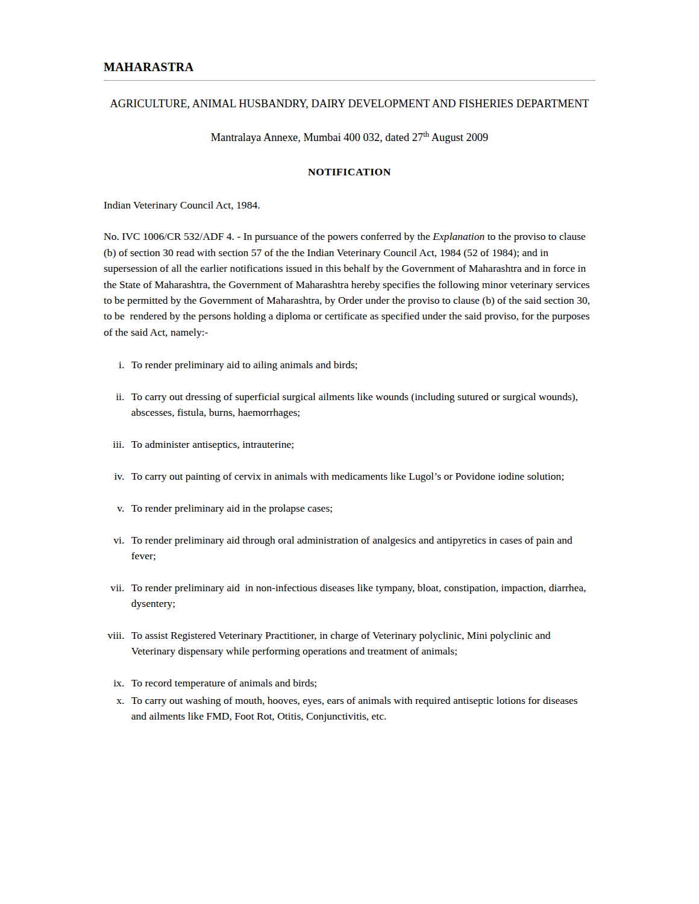MAHARASTRA
AGRICULTURE, ANIMAL HUSBANDRY, DAIRY DEVELOPMENT AND FISHERIES DEPARTMENT
Mantralaya Annexe, Mumbai 400 032, dated 27th August 2009
NOTIFICATION
Indian Veterinary Council Act, 1984.
No. IVC 1006/CR 532/ADF 4. - In pursuance of the powers conferred by the Explanation to the proviso to clause (b) of section 30 read with section 57 of the the Indian Veterinary Council Act, 1984 (52 of 1984); and in supersession of all the earlier notifications issued in this behalf by the Government of Maharashtra and in force in the State of Maharashtra, the Government of Maharashtra hereby specifies the following minor veterinary services to be permitted by the Government of Maharashtra, by Order under the proviso to clause (b) of the said section 30, to be rendered by the persons holding a diploma or certificate as specified under the said proviso, for the purposes of the said Act, namely:-
To render preliminary aid to ailing animals and birds;
To carry out dressing of superficial surgical ailments like wounds (including sutured or surgical wounds), abscesses, fistula, burns, haemorrhages;
To administer antiseptics, intrauterine;
To carry out painting of cervix in animals with medicaments like Lugol’s or Povidone iodine solution;
To render preliminary aid in the prolapse cases;
To render preliminary aid through oral administration of analgesics and antipyretics in cases of pain and fever;
To render preliminary aid in non-infectious diseases like tympany, bloat, constipation, impaction, diarrhea, dysentery;
To assist Registered Veterinary Practitioner, in charge of Veterinary polyclinic, Mini polyclinic and Veterinary dispensary while performing operations and treatment of animals;
To record temperature of animals and birds;
To carry out washing of mouth, hooves, eyes, ears of animals with required antiseptic lotions for diseases and ailments like FMD, Foot Rot, Otitis, Conjunctivitis, etc.